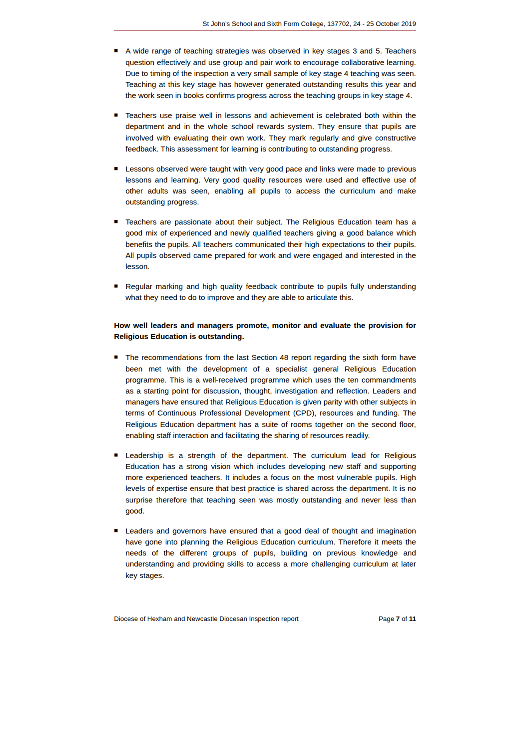St John’s School and Sixth Form College, 137702, 24 - 25 October 2019
A wide range of teaching strategies was observed in key stages 3 and 5. Teachers question effectively and use group and pair work to encourage collaborative learning. Due to timing of the inspection a very small sample of key stage 4 teaching was seen. Teaching at this key stage has however generated outstanding results this year and the work seen in books confirms progress across the teaching groups in key stage 4.
Teachers use praise well in lessons and achievement is celebrated both within the department and in the whole school rewards system. They ensure that pupils are involved with evaluating their own work. They mark regularly and give constructive feedback. This assessment for learning is contributing to outstanding progress.
Lessons observed were taught with very good pace and links were made to previous lessons and learning. Very good quality resources were used and effective use of other adults was seen, enabling all pupils to access the curriculum and make outstanding progress.
Teachers are passionate about their subject. The Religious Education team has a good mix of experienced and newly qualified teachers giving a good balance which benefits the pupils. All teachers communicated their high expectations to their pupils. All pupils observed came prepared for work and were engaged and interested in the lesson.
Regular marking and high quality feedback contribute to pupils fully understanding what they need to do to improve and they are able to articulate this.
How well leaders and managers promote, monitor and evaluate the provision for Religious Education is outstanding.
The recommendations from the last Section 48 report regarding the sixth form have been met with the development of a specialist general Religious Education programme. This is a well-received programme which uses the ten commandments as a starting point for discussion, thought, investigation and reflection. Leaders and managers have ensured that Religious Education is given parity with other subjects in terms of Continuous Professional Development (CPD), resources and funding. The Religious Education department has a suite of rooms together on the second floor, enabling staff interaction and facilitating the sharing of resources readily.
Leadership is a strength of the department. The curriculum lead for Religious Education has a strong vision which includes developing new staff and supporting more experienced teachers. It includes a focus on the most vulnerable pupils. High levels of expertise ensure that best practice is shared across the department. It is no surprise therefore that teaching seen was mostly outstanding and never less than good.
Leaders and governors have ensured that a good deal of thought and imagination have gone into planning the Religious Education curriculum. Therefore it meets the needs of the different groups of pupils, building on previous knowledge and understanding and providing skills to access a more challenging curriculum at later key stages.
Diocese of Hexham and Newcastle Diocesan Inspection report Page 7 of 11